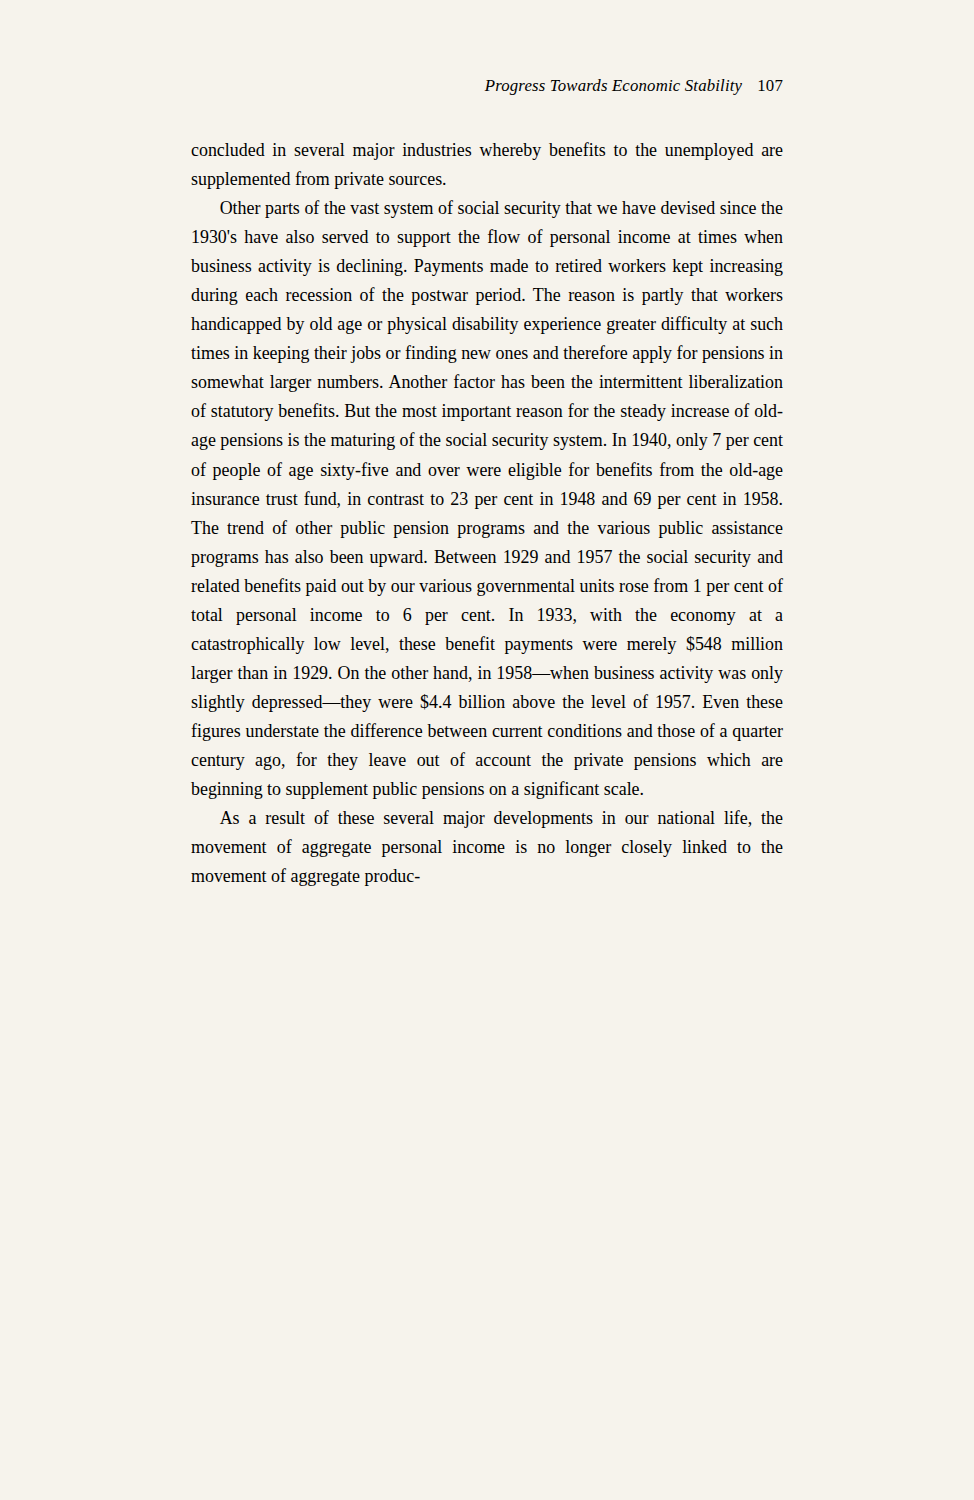Progress Towards Economic Stability 107
concluded in several major industries whereby benefits to the unemployed are supplemented from private sources.
Other parts of the vast system of social security that we have devised since the 1930's have also served to support the flow of personal income at times when business activity is declining. Payments made to retired workers kept increasing during each recession of the postwar period. The reason is partly that workers handicapped by old age or physical disability experience greater difficulty at such times in keeping their jobs or finding new ones and therefore apply for pensions in somewhat larger numbers. Another factor has been the intermittent liberalization of statutory benefits. But the most important reason for the steady increase of old-age pensions is the maturing of the social security system. In 1940, only 7 per cent of people of age sixty-five and over were eligible for benefits from the old-age insurance trust fund, in contrast to 23 per cent in 1948 and 69 per cent in 1958. The trend of other public pension programs and the various public assistance programs has also been upward. Between 1929 and 1957 the social security and related benefits paid out by our various governmental units rose from 1 per cent of total personal income to 6 per cent. In 1933, with the economy at a catastrophically low level, these benefit payments were merely $548 million larger than in 1929. On the other hand, in 1958—when business activity was only slightly depressed—they were $4.4 billion above the level of 1957. Even these figures understate the difference between current conditions and those of a quarter century ago, for they leave out of account the private pensions which are beginning to supplement public pensions on a significant scale.
As a result of these several major developments in our national life, the movement of aggregate personal income is no longer closely linked to the movement of aggregate produc-